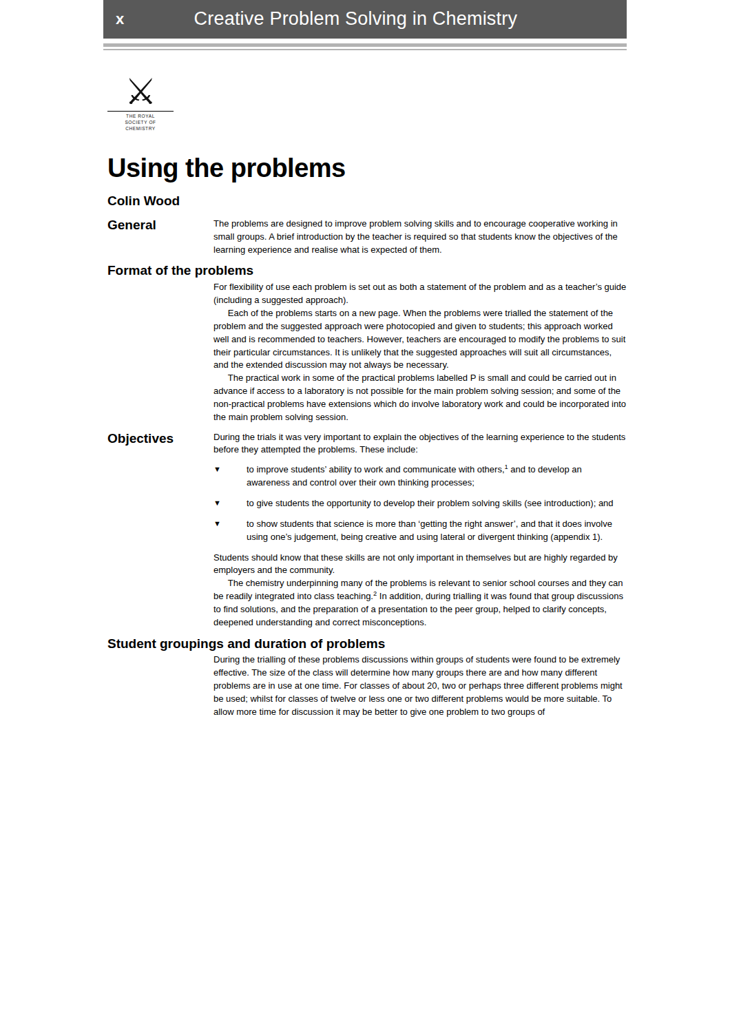x Creative Problem Solving in Chemistry
⚔ THE ROYAL
SOCIETY OF
CHEMISTRY
Using the problems
Colin Wood
General
The problems are designed to improve problem solving skills and to encourage cooperative working in small groups. A brief introduction by the teacher is required so that students know the objectives of the learning experience and realise what is expected of them.
Format of the problems
For flexibility of use each problem is set out as both a statement of the problem and as a teacher’s guide (including a suggested approach).
Each of the problems starts on a new page. When the problems were trialled the statement of the problem and the suggested approach were photocopied and given to students; this approach worked well and is recommended to teachers. However, teachers are encouraged to modify the problems to suit their particular circumstances. It is unlikely that the suggested approaches will suit all circumstances, and the extended discussion may not always be necessary.
The practical work in some of the practical problems labelled P is small and could be carried out in advance if access to a laboratory is not possible for the main problem solving session; and some of the non-practical problems have extensions which do involve laboratory work and could be incorporated into the main problem solving session.
Objectives
During the trials it was very important to explain the objectives of the learning experience to the students before they attempted the problems. These include:
to improve students’ ability to work and communicate with others,1 and to develop an awareness and control over their own thinking processes;
to give students the opportunity to develop their problem solving skills (see introduction); and
to show students that science is more than ‘getting the right answer’, and that it does involve using one’s judgement, being creative and using lateral or divergent thinking (appendix 1).
Students should know that these skills are not only important in themselves but are highly regarded by employers and the community.
The chemistry underpinning many of the problems is relevant to senior school courses and they can be readily integrated into class teaching.2 In addition, during trialling it was found that group discussions to find solutions, and the preparation of a presentation to the peer group, helped to clarify concepts, deepened understanding and correct misconceptions.
Student groupings and duration of problems
During the trialling of these problems discussions within groups of students were found to be extremely effective. The size of the class will determine how many groups there are and how many different problems are in use at one time. For classes of about 20, two or perhaps three different problems might be used; whilst for classes of twelve or less one or two different problems would be more suitable. To allow more time for discussion it may be better to give one problem to two groups of